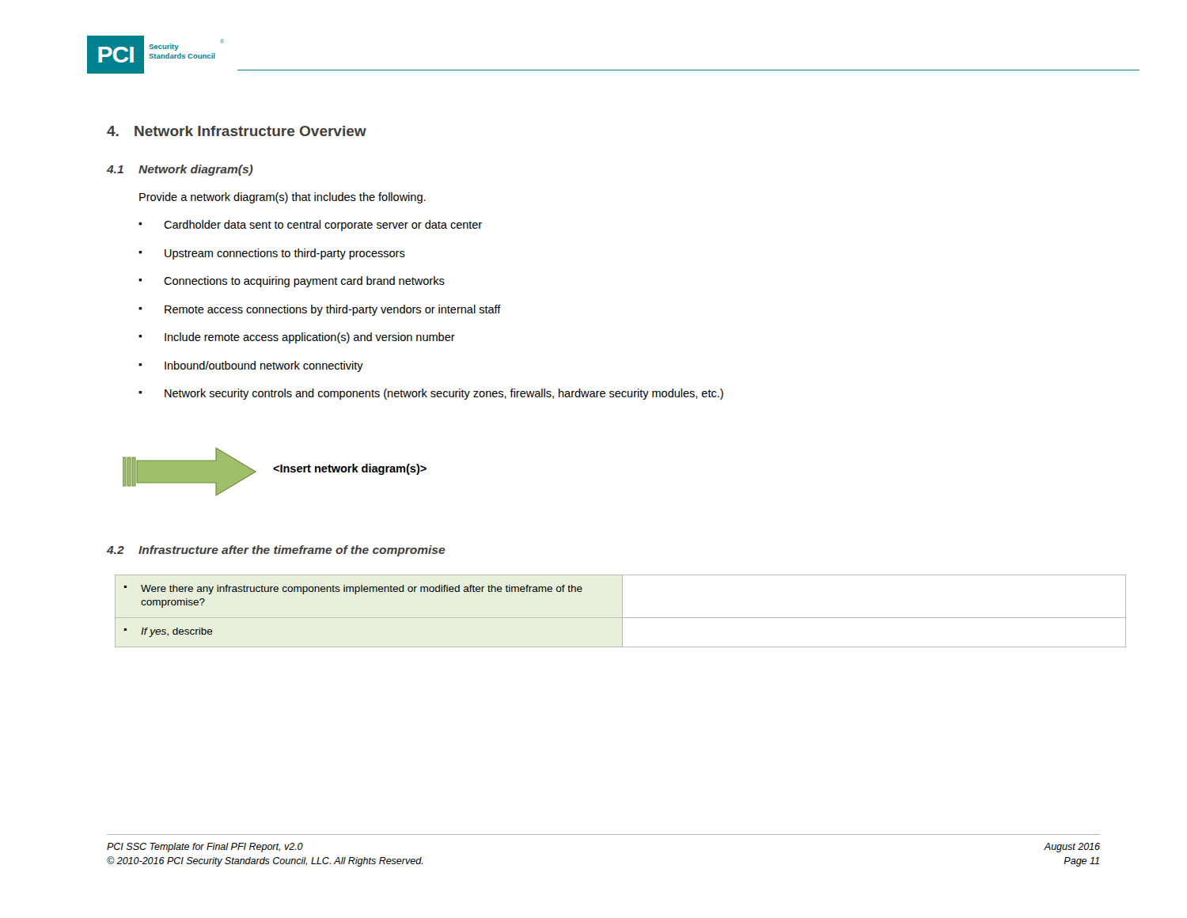PCI
Security
Standards Council
®
4. Network Infrastructure Overview
4.1 Network diagram(s)
Provide a network diagram(s) that includes the following.
Cardholder data sent to central corporate server or data center
Upstream connections to third-party processors
Connections to acquiring payment card brand networks
Remote access connections by third-party vendors or internal staff
Include remote access application(s) and version number
Inbound/outbound network connectivity
Network security controls and components (network security zones, firewalls, hardware security modules, etc.)
<Insert network diagram(s)>
4.2 Infrastructure after the timeframe of the compromise
| Were there any infrastructure components implemented or modified after the timeframe of the compromise? | |
| If yes , describe | |
PCI SSC Template for Final PFI Report, v2.0
© 2010-2016 PCI Security Standards Council, LLC. All Rights Reserved.
August 2016
Page 11